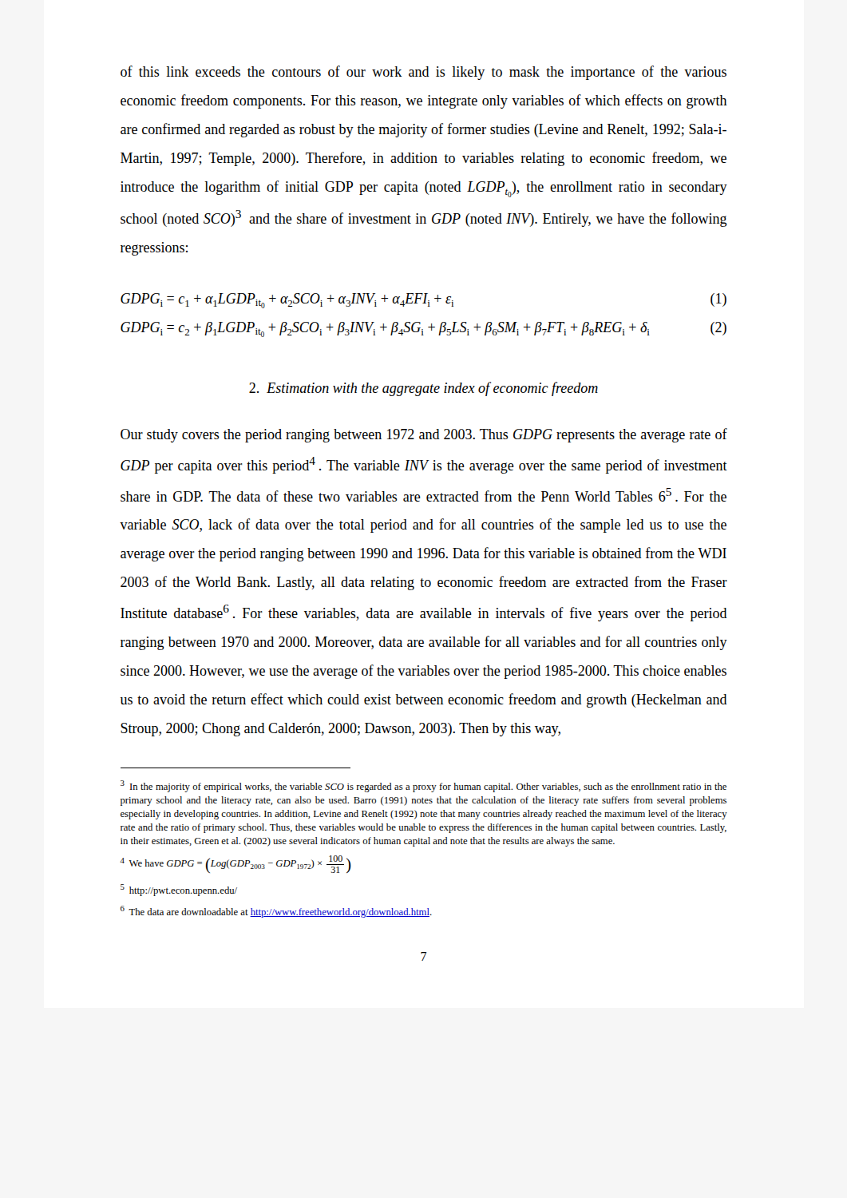of this link exceeds the contours of our work and is likely to mask the importance of the various economic freedom components. For this reason, we integrate only variables of which effects on growth are confirmed and regarded as robust by the majority of former studies (Levine and Renelt, 1992; Sala-i-Martin, 1997; Temple, 2000). Therefore, in addition to variables relating to economic freedom, we introduce the logarithm of initial GDP per capita (noted LGDPt0), the enrollment ratio in secondary school (noted SCO)3 and the share of investment in GDP (noted INV). Entirely, we have the following regressions:
GDPGi = c1 + α1LGDPit0 + α2SCOi + α3INVi + α4EFIi + εi (1)
GDPGi = c2 + β1LGDPit0 + β2SCOi + β3INVi + β4SGi + β5LSi + β6SMi + β7FTi + β8REGi + δi (2)
2. Estimation with the aggregate index of economic freedom
Our study covers the period ranging between 1972 and 2003. Thus GDPG represents the average rate of GDP per capita over this period4. The variable INV is the average over the same period of investment share in GDP. The data of these two variables are extracted from the Penn World Tables 65. For the variable SCO, lack of data over the total period and for all countries of the sample led us to use the average over the period ranging between 1990 and 1996. Data for this variable is obtained from the WDI 2003 of the World Bank. Lastly, all data relating to economic freedom are extracted from the Fraser Institute database6. For these variables, data are available in intervals of five years over the period ranging between 1970 and 2000. Moreover, data are available for all variables and for all countries only since 2000. However, we use the average of the variables over the period 1985-2000. This choice enables us to avoid the return effect which could exist between economic freedom and growth (Heckelman and Stroup, 2000; Chong and Calderón, 2000; Dawson, 2003). Then by this way,
3 In the majority of empirical works, the variable SCO is regarded as a proxy for human capital. Other variables, such as the enrollnment ratio in the primary school and the literacy rate, can also be used. Barro (1991) notes that the calculation of the literacy rate suffers from several problems especially in developing countries. In addition, Levine and Renelt (1992) note that many countries already reached the maximum level of the literacy rate and the ratio of primary school. Thus, these variables would be unable to express the differences in the human capital between countries. Lastly, in their estimates, Green et al. (2002) use several indicators of human capital and note that the results are always the same.
4 We have GDPG = (Log(GDP2003 − GDP1972) × 10031)
5 http://pwt.econ.upenn.edu/
6 The data are downloadable at http://www.freetheworld.org/download.html.
7